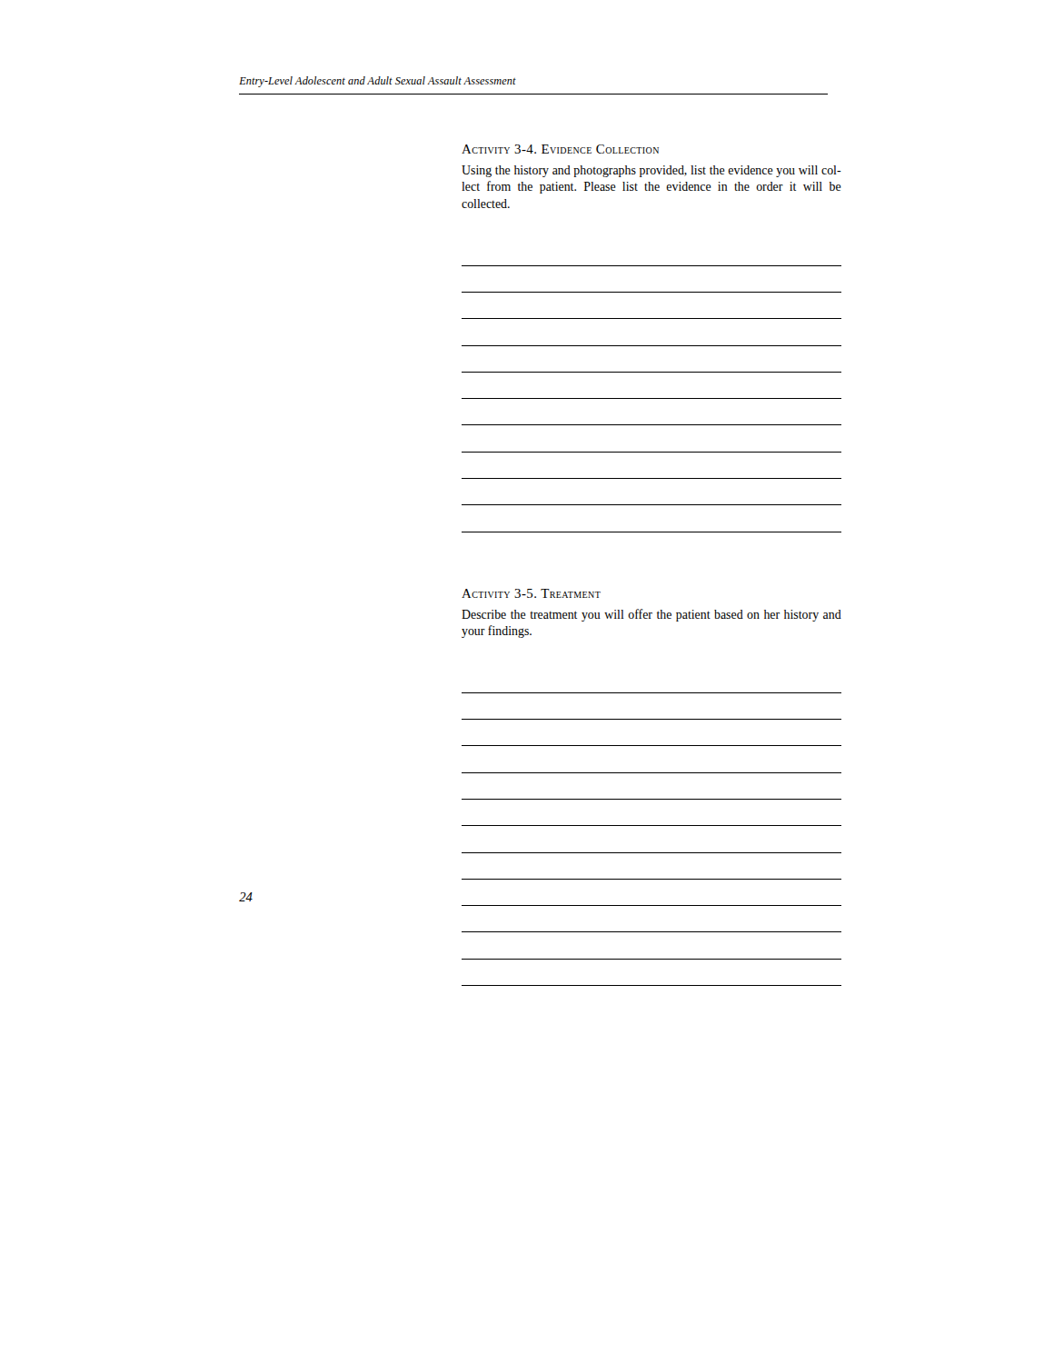Entry-Level Adolescent and Adult Sexual Assault Assessment
Activity 3-4. Evidence Collection
Using the history and photographs provided, list the evidence you will collect from the patient. Please list the evidence in the order it will be collected.
Activity 3-5. Treatment
Describe the treatment you will offer the patient based on her history and your findings.
24